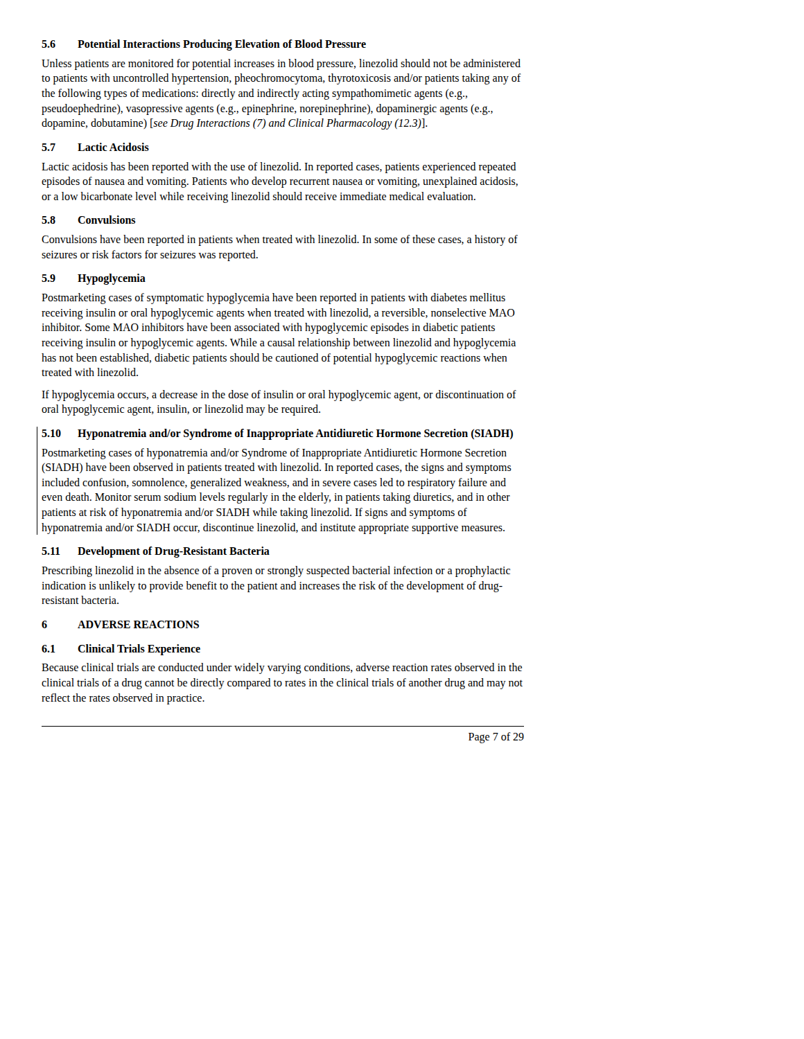5.6 Potential Interactions Producing Elevation of Blood Pressure
Unless patients are monitored for potential increases in blood pressure, linezolid should not be administered to patients with uncontrolled hypertension, pheochromocytoma, thyrotoxicosis and/or patients taking any of the following types of medications: directly and indirectly acting sympathomimetic agents (e.g., pseudoephedrine), vasopressive agents (e.g., epinephrine, norepinephrine), dopaminergic agents (e.g., dopamine, dobutamine) [see Drug Interactions (7) and Clinical Pharmacology (12.3)].
5.7 Lactic Acidosis
Lactic acidosis has been reported with the use of linezolid. In reported cases, patients experienced repeated episodes of nausea and vomiting. Patients who develop recurrent nausea or vomiting, unexplained acidosis, or a low bicarbonate level while receiving linezolid should receive immediate medical evaluation.
5.8 Convulsions
Convulsions have been reported in patients when treated with linezolid. In some of these cases, a history of seizures or risk factors for seizures was reported.
5.9 Hypoglycemia
Postmarketing cases of symptomatic hypoglycemia have been reported in patients with diabetes mellitus receiving insulin or oral hypoglycemic agents when treated with linezolid, a reversible, nonselective MAO inhibitor. Some MAO inhibitors have been associated with hypoglycemic episodes in diabetic patients receiving insulin or hypoglycemic agents. While a causal relationship between linezolid and hypoglycemia has not been established, diabetic patients should be cautioned of potential hypoglycemic reactions when treated with linezolid.
If hypoglycemia occurs, a decrease in the dose of insulin or oral hypoglycemic agent, or discontinuation of oral hypoglycemic agent, insulin, or linezolid may be required.
5.10 Hyponatremia and/or Syndrome of Inappropriate Antidiuretic Hormone Secretion (SIADH)
Postmarketing cases of hyponatremia and/or Syndrome of Inappropriate Antidiuretic Hormone Secretion (SIADH) have been observed in patients treated with linezolid. In reported cases, the signs and symptoms included confusion, somnolence, generalized weakness, and in severe cases led to respiratory failure and even death. Monitor serum sodium levels regularly in the elderly, in patients taking diuretics, and in other patients at risk of hyponatremia and/or SIADH while taking linezolid. If signs and symptoms of hyponatremia and/or SIADH occur, discontinue linezolid, and institute appropriate supportive measures.
5.11 Development of Drug-Resistant Bacteria
Prescribing linezolid in the absence of a proven or strongly suspected bacterial infection or a prophylactic indication is unlikely to provide benefit to the patient and increases the risk of the development of drug-resistant bacteria.
6 ADVERSE REACTIONS
6.1 Clinical Trials Experience
Because clinical trials are conducted under widely varying conditions, adverse reaction rates observed in the clinical trials of a drug cannot be directly compared to rates in the clinical trials of another drug and may not reflect the rates observed in practice.
Page 7 of 29